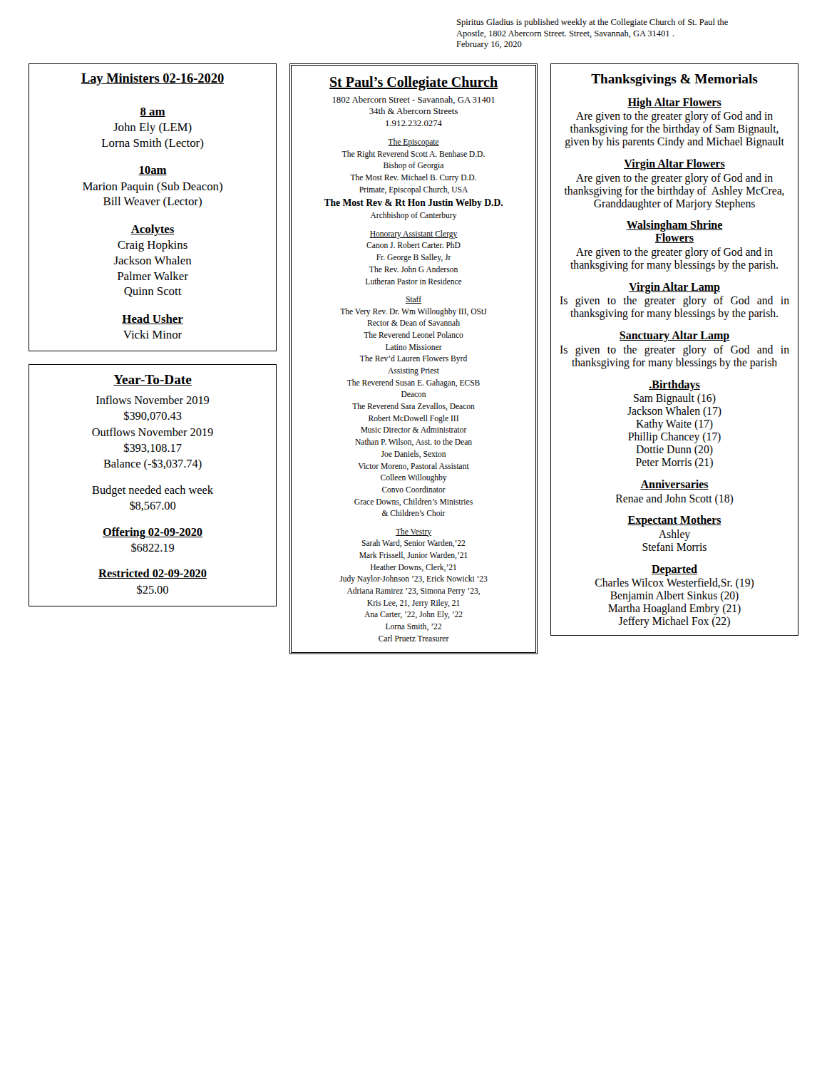Spiritus Gladius is published weekly at the Collegiate Church of St. Paul the Apostle, 1802 Abercorn Street. Street, Savannah, GA 31401 .
February 16, 2020
Lay Ministers 02-16-2020
8 am
John Ely (LEM)
Lorna Smith (Lector)
10am
Marion Paquin (Sub Deacon)
Bill Weaver (Lector)
Acolytes
Craig Hopkins
Jackson Whalen
Palmer Walker
Quinn Scott
Head Usher
Vicki Minor
Year-To-Date
Inflows November 2019
$390,070.43
Outflows November 2019
$393,108.17
Balance (-$3,037.74)
Budget needed each week
$8,567.00
Offering 02-09-2020
$6822.19
Restricted 02-09-2020
$25.00
St Paul’s Collegiate Church
1802 Abercorn Street - Savannah, GA 31401
34th & Abercorn Streets
1.912.232.0274
The Episcopate
The Right Reverend Scott A. Benhase D.D.
Bishop of Georgia
The Most Rev. Michael B. Curry D.D.
Primate, Episcopal Church, USA
The Most Rev & Rt Hon Justin Welby D.D.
Archbishop of Canterbury
Honorary Assistant Clergy
Canon J. Robert Carter. PhD
Fr. George B Salley, Jr
The Rev. John G Anderson
Lutheran Pastor in Residence
Staff
The Very Rev. Dr. Wm Willoughby III, OStJ
Rector & Dean of Savannah
The Reverend Leonel Polanco
Latino Missioner
The Rev’d Lauren Flowers Byrd
Assisting Priest
The Reverend Susan E. Gahagan, ECSB
Deacon
The Reverend Sara Zevallos, Deacon
Robert McDowell Fogle III
Music Director & Administrator
Nathan P. Wilson, Asst. to the Dean
Joe Daniels, Sexton
Victor Moreno, Pastoral Assistant
Colleen Willoughby
Convo Coordinator
Grace Downs, Children’s Ministries
& Children’s Choir
The Vestry
Sarah Ward, Senior Warden,’22
Mark Frissell, Junior Warden,’21
Heather Downs, Clerk,’21
Judy Naylor-Johnson ’23, Erick Nowicki ‘23
Adriana Ramirez ’23, Simona Perry ’23,
Kris Lee, 21, Jerry Riley, 21
Ana Carter, ’22, John Ely, ’22
Lorna Smith, ’22
Carl Pruetz Treasurer
Thanksgivings & Memorials
High Altar Flowers
Are given to the greater glory of God and in thanksgiving for the birthday of Sam Bignault, given by his parents Cindy and Michael Bignault
Virgin Altar Flowers
Are given to the greater glory of God and in thanksgiving for the birthday of Ashley McCrea, Granddaughter of Marjory Stephens
Walsingham Shrine
Flowers
Are given to the greater glory of God and in thanksgiving for many blessings by the parish.
Virgin Altar Lamp
Is given to the greater glory of God and in thanksgiving for many blessings by the parish.
Sanctuary Altar Lamp
Is given to the greater glory of God and in thanksgiving for many blessings by the parish
.Birthdays
Sam Bignault (16)
Jackson Whalen (17)
Kathy Waite (17)
Phillip Chancey (17)
Dottie Dunn (20)
Peter Morris (21)
Anniversaries
Renae and John Scott (18)
Expectant Mothers
Ashley
Stefani Morris
Departed
Charles Wilcox Westerfield,Sr. (19)
Benjamin Albert Sinkus (20)
Martha Hoagland Embry (21)
Jeffery Michael Fox (22)